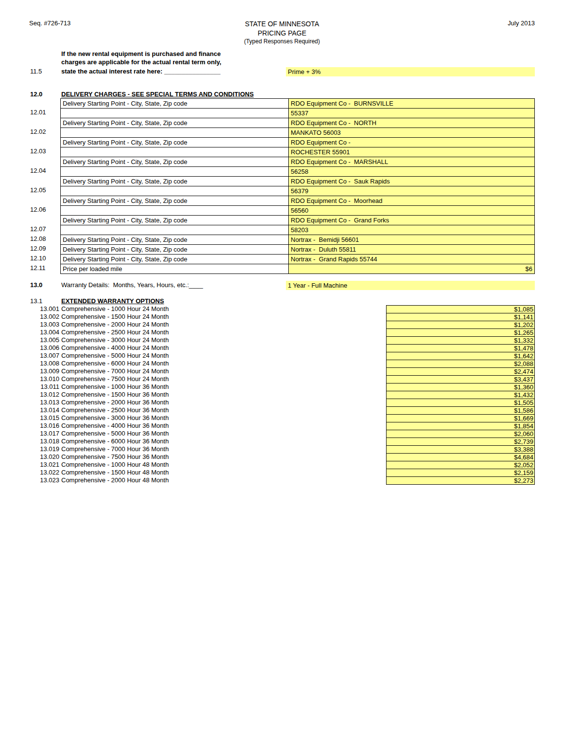Seq. #726-713
July 2013
STATE OF MINNESOTA
PRICING PAGE
(Typed Responses Required)
| | If the new rental equipment is purchased and finance charges are applicable for the actual rental term only, |
| 11.5 | state the actual interest rate here: ________________ | Prime + 3% |
| 12.0 | DELIVERY CHARGES - SEE SPECIAL TERMS AND CONDITIONS |
| | Delivery Starting Point - City, State, Zip code | RDO Equipment Co - BURNSVILLE |
| 12.01 | | 55337 |
| | Delivery Starting Point - City, State, Zip code | RDO Equipment Co - NORTH |
| 12.02 | | MANKATO 56003 |
| | Delivery Starting Point - City, State, Zip code | RDO Equipment Co - |
| 12.03 | | ROCHESTER 55901 |
| | Delivery Starting Point - City, State, Zip code | RDO Equipment Co - MARSHALL |
| 12.04 | | 56258 |
| | Delivery Starting Point - City, State, Zip code | RDO Equipment Co - Sauk Rapids |
| 12.05 | | 56379 |
| | Delivery Starting Point - City, State, Zip code | RDO Equipment Co - Moorhead |
| 12.06 | | 56560 |
| | Delivery Starting Point - City, State, Zip code | RDO Equipment Co - Grand Forks |
| 12.07 | | 58203 |
| 12.08 | Delivery Starting Point - City, State, Zip code | Nortrax - Bemidji 56601 |
| 12.09 | Delivery Starting Point - City, State, Zip code | Nortrax - Duluth 55811 |
| 12.10 | Delivery Starting Point - City, State, Zip code | Nortrax - Grand Rapids 55744 |
| 12.11 | Price per loaded mile | $6 |
| 13.0 | Warranty Details: Months, Years, Hours, etc.:____ | 1 Year - Full Machine |
| 13.1 | EXTENDED WARRANTY OPTIONS |
| 13.001 | Comprehensive - 1000 Hour 24 Month | $1,085 |
| 13.002 | Comprehensive - 1500 Hour 24 Month | $1,141 |
| 13.003 | Comprehensive - 2000 Hour 24 Month | $1,202 |
| 13.004 | Comprehensive - 2500 Hour 24 Month | $1,265 |
| 13.005 | Comprehensive - 3000 Hour 24 Month | $1,332 |
| 13.006 | Comprehensive - 4000 Hour 24 Month | $1,478 |
| 13.007 | Comprehensive - 5000 Hour 24 Month | $1,642 |
| 13.008 | Comprehensive - 6000 Hour 24 Month | $2,088 |
| 13.009 | Comprehensive - 7000 Hour 24 Month | $2,474 |
| 13.010 | Comprehensive - 7500 Hour 24 Month | $3,437 |
| 13.011 | Comprehensive - 1000 Hour 36 Month | $1,360 |
| 13.012 | Comprehensive - 1500 Hour 36 Month | $1,432 |
| 13.013 | Comprehensive - 2000 Hour 36 Month | $1,505 |
| 13.014 | Comprehensive - 2500 Hour 36 Month | $1,586 |
| 13.015 | Comprehensive - 3000 Hour 36 Month | $1,669 |
| 13.016 | Comprehensive - 4000 Hour 36 Month | $1,854 |
| 13.017 | Comprehensive - 5000 Hour 36 Month | $2,060 |
| 13.018 | Comprehensive - 6000 Hour 36 Month | $2,739 |
| 13.019 | Comprehensive - 7000 Hour 36 Month | $3,388 |
| 13.020 | Comprehensive - 7500 Hour 36 Month | $4,684 |
| 13.021 | Comprehensive - 1000 Hour 48 Month | $2,052 |
| 13.022 | Comprehensive - 1500 Hour 48 Month | $2,159 |
| 13.023 | Comprehensive - 2000 Hour 48 Month | $2,273 |